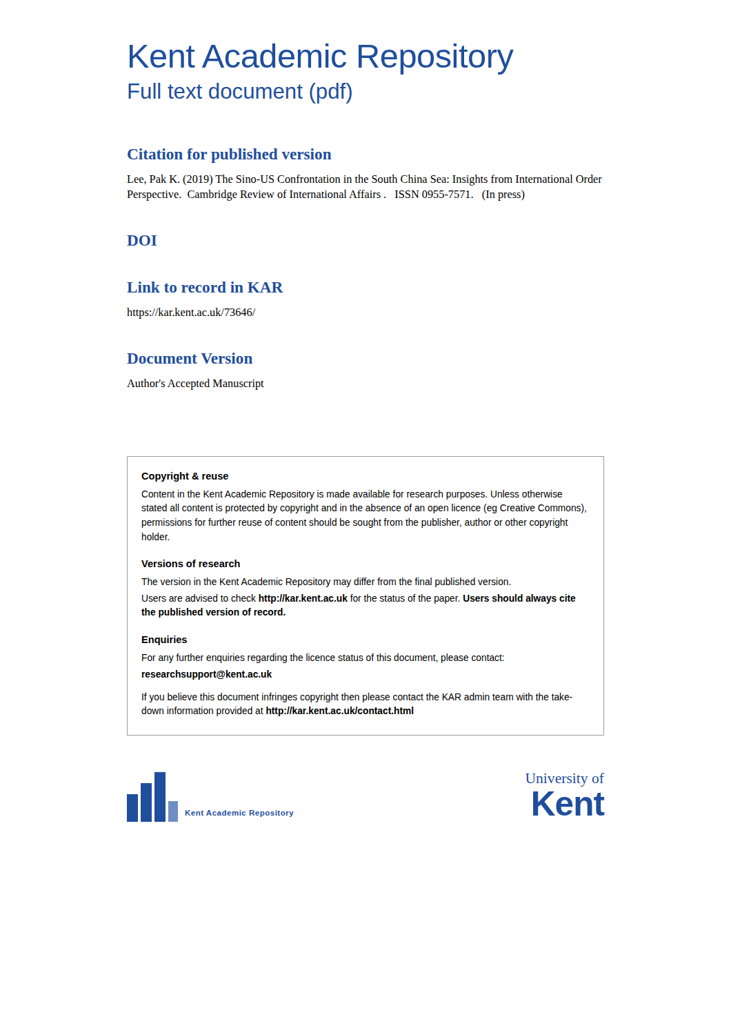Kent Academic Repository
Full text document (pdf)
Citation for published version
Lee, Pak K. (2019) The Sino-US Confrontation in the South China Sea: Insights from International Order Perspective. Cambridge Review of International Affairs . ISSN 0955-7571. (In press)
DOI
Link to record in KAR
https://kar.kent.ac.uk/73646/
Document Version
Author's Accepted Manuscript
Copyright & reuse
Content in the Kent Academic Repository is made available for research purposes. Unless otherwise stated all content is protected by copyright and in the absence of an open licence (eg Creative Commons), permissions for further reuse of content should be sought from the publisher, author or other copyright holder.
Versions of research
The version in the Kent Academic Repository may differ from the final published version.
Users are advised to check http://kar.kent.ac.uk for the status of the paper. Users should always cite the published version of record.
Enquiries
For any further enquiries regarding the licence status of this document, please contact:
researchsupport@kent.ac.uk
If you believe this document infringes copyright then please contact the KAR admin team with the take-down information provided at http://kar.kent.ac.uk/contact.html
Kent Academic Repository
University of Kent